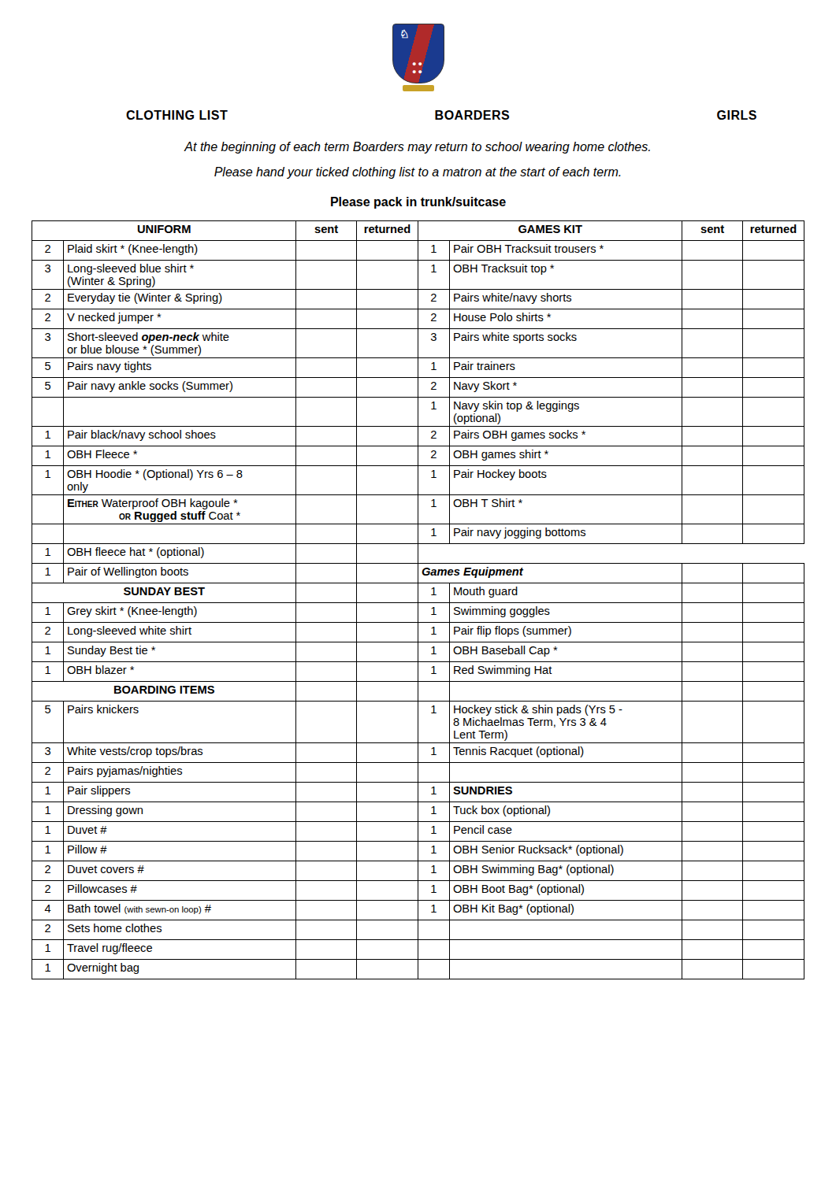♘
●●
●●
CLOTHING LIST BOARDERS GIRLS
At the beginning of each term Boarders may return to school wearing home clothes.
Please hand your ticked clothing list to a matron at the start of each term.
Please pack in trunk/suitcase
| UNIFORM | sent | returned | GAMES KIT | sent | returned |
| --- | --- | --- | --- | --- | --- |
| 2 | Plaid skirt * (Knee-length) | | | 1 | Pair OBH Tracksuit trousers * | | |
| 3 | Long-sleeved blue shirt * (Winter & Spring) | | | 1 | OBH Tracksuit top * | | |
| 2 | Everyday tie (Winter & Spring) | | | 2 | Pairs white/navy shorts | | |
| 2 | V necked jumper * | | | 2 | House Polo shirts * | | |
| 3 | Short-sleeved open-neck white or blue blouse * (Summer) | | | 3 | Pairs white sports socks | | |
| 5 | Pairs navy tights | | | 1 | Pair trainers | | |
| 5 | Pair navy ankle socks (Summer) | | | 2 | Navy Skort * | | |
| | | | | 1 | Navy skin top & leggings (optional) | | |
| 1 | Pair black/navy school shoes | | | 2 | Pairs OBH games socks * | | |
| 1 | OBH Fleece * | | | 2 | OBH games shirt * | | |
| 1 | OBH Hoodie * (Optional) Yrs 6 – 8 only | | | 1 | Pair Hockey boots | | |
| | Either Waterproof OBH kagoule * or Rugged stuff Coat * | | | 1 | OBH T Shirt * | | |
| | | | | 1 | Pair navy jogging bottoms | | |
| 1 | OBH fleece hat * (optional) | | | |
| 1 | Pair of Wellington boots | | | Games Equipment | | |
| SUNDAY BEST | | | 1 | Mouth guard | | |
| 1 | Grey skirt * (Knee-length) | | | 1 | Swimming goggles | | |
| 2 | Long-sleeved white shirt | | | 1 | Pair flip flops (summer) | | |
| 1 | Sunday Best tie * | | | 1 | OBH Baseball Cap * | | |
| 1 | OBH blazer * | | | 1 | Red Swimming Hat | | |
| BOARDING ITEMS | | | | | | |
| 5 | Pairs knickers | | | 1 | Hockey stick & shin pads (Yrs 5 - 8 Michaelmas Term, Yrs 3 & 4 Lent Term) | | |
| 3 | White vests/crop tops/bras | | | 1 | Tennis Racquet (optional) | | |
| 2 | Pairs pyjamas/nighties | | | | | | |
| 1 | Pair slippers | | | 1 | SUNDRIES | | |
| 1 | Dressing gown | | | 1 | Tuck box (optional) | | |
| 1 | Duvet # | | | 1 | Pencil case | | |
| 1 | Pillow # | | | 1 | OBH Senior Rucksack* (optional) | | |
| 2 | Duvet covers # | | | 1 | OBH Swimming Bag* (optional) | | |
| 2 | Pillowcases # | | | 1 | OBH Boot Bag* (optional) | | |
| 4 | Bath towel (with sewn-on loop) # | | | 1 | OBH Kit Bag* (optional) | | |
| 2 | Sets home clothes | | | | | | |
| 1 | Travel rug/fleece | | | | | | |
| 1 | Overnight bag | | | | | | |